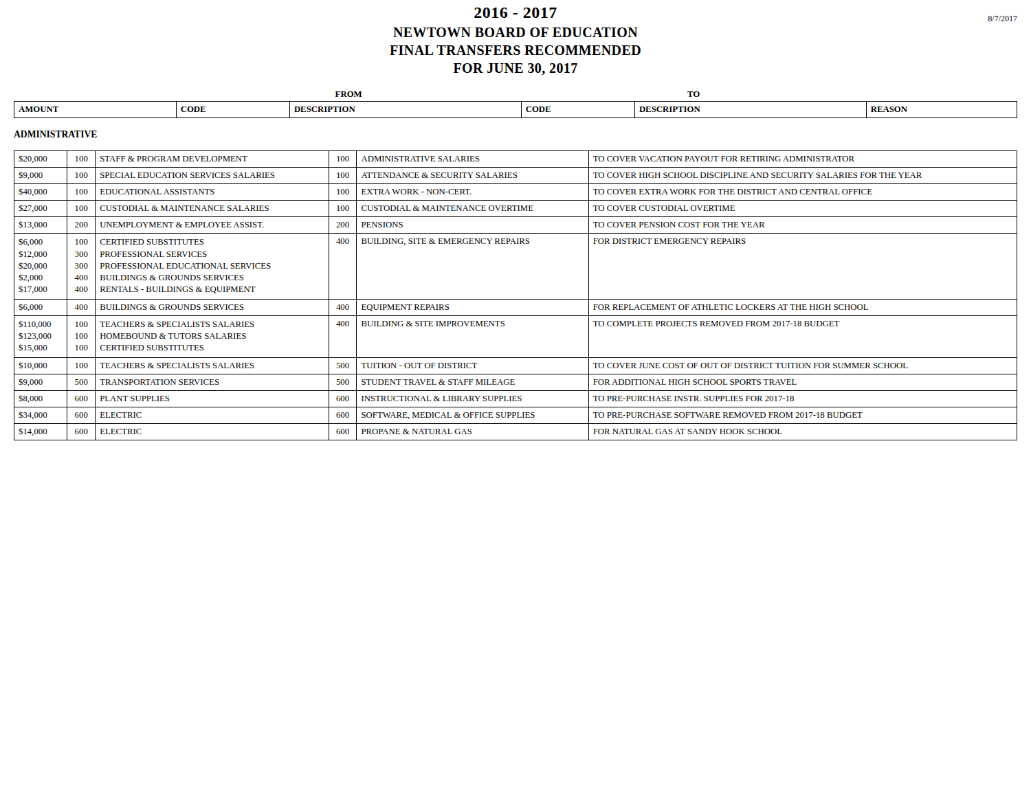8/7/2017
2016 - 2017
NEWTOWN BOARD OF EDUCATION
FINAL TRANSFERS RECOMMENDED
FOR JUNE 30, 2017
| | FROM | TO | |
| --- | --- | --- | --- |
| AMOUNT | CODE | DESCRIPTION | CODE | DESCRIPTION | REASON |
ADMINISTRATIVE
| $20,000 | 100 | STAFF & PROGRAM DEVELOPMENT | 100 | ADMINISTRATIVE SALARIES | TO COVER VACATION PAYOUT FOR RETIRING ADMINISTRATOR |
| $9,000 | 100 | SPECIAL EDUCATION SERVICES SALARIES | 100 | ATTENDANCE & SECURITY SALARIES | TO COVER HIGH SCHOOL DISCIPLINE AND SECURITY SALARIES FOR THE YEAR |
| $40,000 | 100 | EDUCATIONAL ASSISTANTS | 100 | EXTRA WORK - NON-CERT. | TO COVER EXTRA WORK FOR THE DISTRICT AND CENTRAL OFFICE |
| $27,000 | 100 | CUSTODIAL & MAINTENANCE SALARIES | 100 | CUSTODIAL & MAINTENANCE OVERTIME | TO COVER CUSTODIAL OVERTIME |
| $13,000 | 200 | UNEMPLOYMENT & EMPLOYEE ASSIST. | 200 | PENSIONS | TO COVER PENSION COST FOR THE YEAR |
| $6,000 $12,000 $20,000 $2,000 $17,000 | 100 300 300 400 400 | CERTIFIED SUBSTITUTES PROFESSIONAL SERVICES PROFESSIONAL EDUCATIONAL SERVICES BUILDINGS & GROUNDS SERVICES RENTALS - BUILDINGS & EQUIPMENT | 400 | BUILDING, SITE & EMERGENCY REPAIRS | FOR DISTRICT EMERGENCY REPAIRS |
| $6,000 | 400 | BUILDINGS & GROUNDS SERVICES | 400 | EQUIPMENT REPAIRS | FOR REPLACEMENT OF ATHLETIC LOCKERS AT THE HIGH SCHOOL |
| $110,000 $123,000 $15,000 | 100 100 100 | TEACHERS & SPECIALISTS SALARIES HOMEBOUND & TUTORS SALARIES CERTIFIED SUBSTITUTES | 400 | BUILDING & SITE IMPROVEMENTS | TO COMPLETE PROJECTS REMOVED FROM 2017-18 BUDGET |
| $10,000 | 100 | TEACHERS & SPECIALISTS SALARIES | 500 | TUITION - OUT OF DISTRICT | TO COVER JUNE COST OF OUT OF DISTRICT TUITION FOR SUMMER SCHOOL |
| $9,000 | 500 | TRANSPORTATION SERVICES | 500 | STUDENT TRAVEL & STAFF MILEAGE | FOR ADDITIONAL HIGH SCHOOL SPORTS TRAVEL |
| $8,000 | 600 | PLANT SUPPLIES | 600 | INSTRUCTIONAL & LIBRARY SUPPLIES | TO PRE-PURCHASE INSTR. SUPPLIES FOR 2017-18 |
| $34,000 | 600 | ELECTRIC | 600 | SOFTWARE, MEDICAL & OFFICE SUPPLIES | TO PRE-PURCHASE SOFTWARE REMOVED FROM 2017-18 BUDGET |
| $14,000 | 600 | ELECTRIC | 600 | PROPANE & NATURAL GAS | FOR NATURAL GAS AT SANDY HOOK SCHOOL |